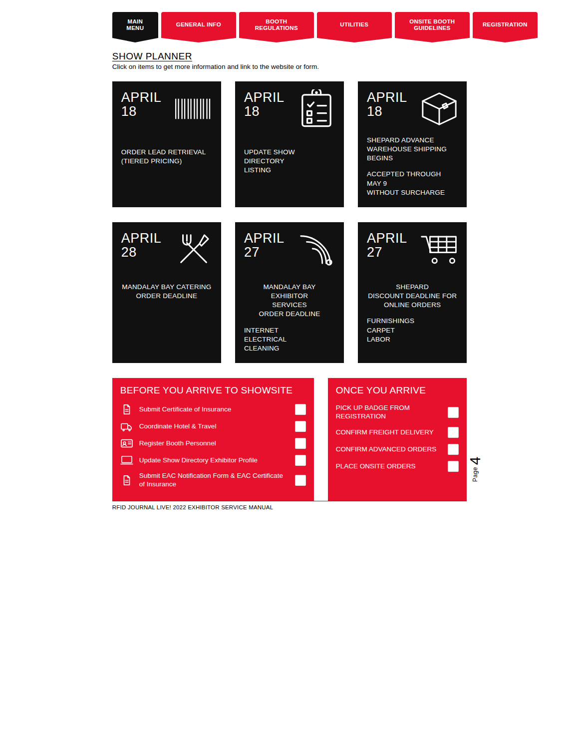MAIN
MENU GENERAL INFO BOOTH
REGULATIONS UTILITIES ONSITE BOOTH
GUIDELINES REGISTRATION
SHOW PLANNER
Click on items to get more information and link to the website or form.
APRIL
18
ORDER LEAD RETRIEVAL
(TIERED PRICING)
APRIL
18
UPDATE SHOW DIRECTORY
LISTING
APRIL 18
SHEPARD ADVANCE
WAREHOUSE SHIPPING
BEGINS
ACCEPTED THROUGH
MAY 9
WITHOUT SURCHARGE
APRIL
28
MANDALAY BAY CATERING
ORDER DEADLINE
APRIL
27
MANDALAY BAY EXHIBITOR
SERVICES
ORDER DEADLINE
INTERNET
ELECTRICAL
CLEANING
APRIL
27
SHEPARD
DISCOUNT DEADLINE FOR
ONLINE ORDERS
FURNISHINGS
CARPET
LABOR
BEFORE YOU ARRIVE TO SHOWSITE
Submit Certificate of Insurance
Coordinate Hotel & Travel
Register Booth Personnel
Update Show Directory Exhibitor Profile
Submit EAC Notification Form & EAC Certificate of Insurance
ONCE YOU ARRIVE
PICK UP BADGE FROM REGISTRATION
CONFIRM FREIGHT DELIVERY
CONFIRM ADVANCED ORDERS
PLACE ONSITE ORDERS
Page 4
RFID JOURNAL LIVE! 2022 EXHIBITOR SERVICE MANUAL